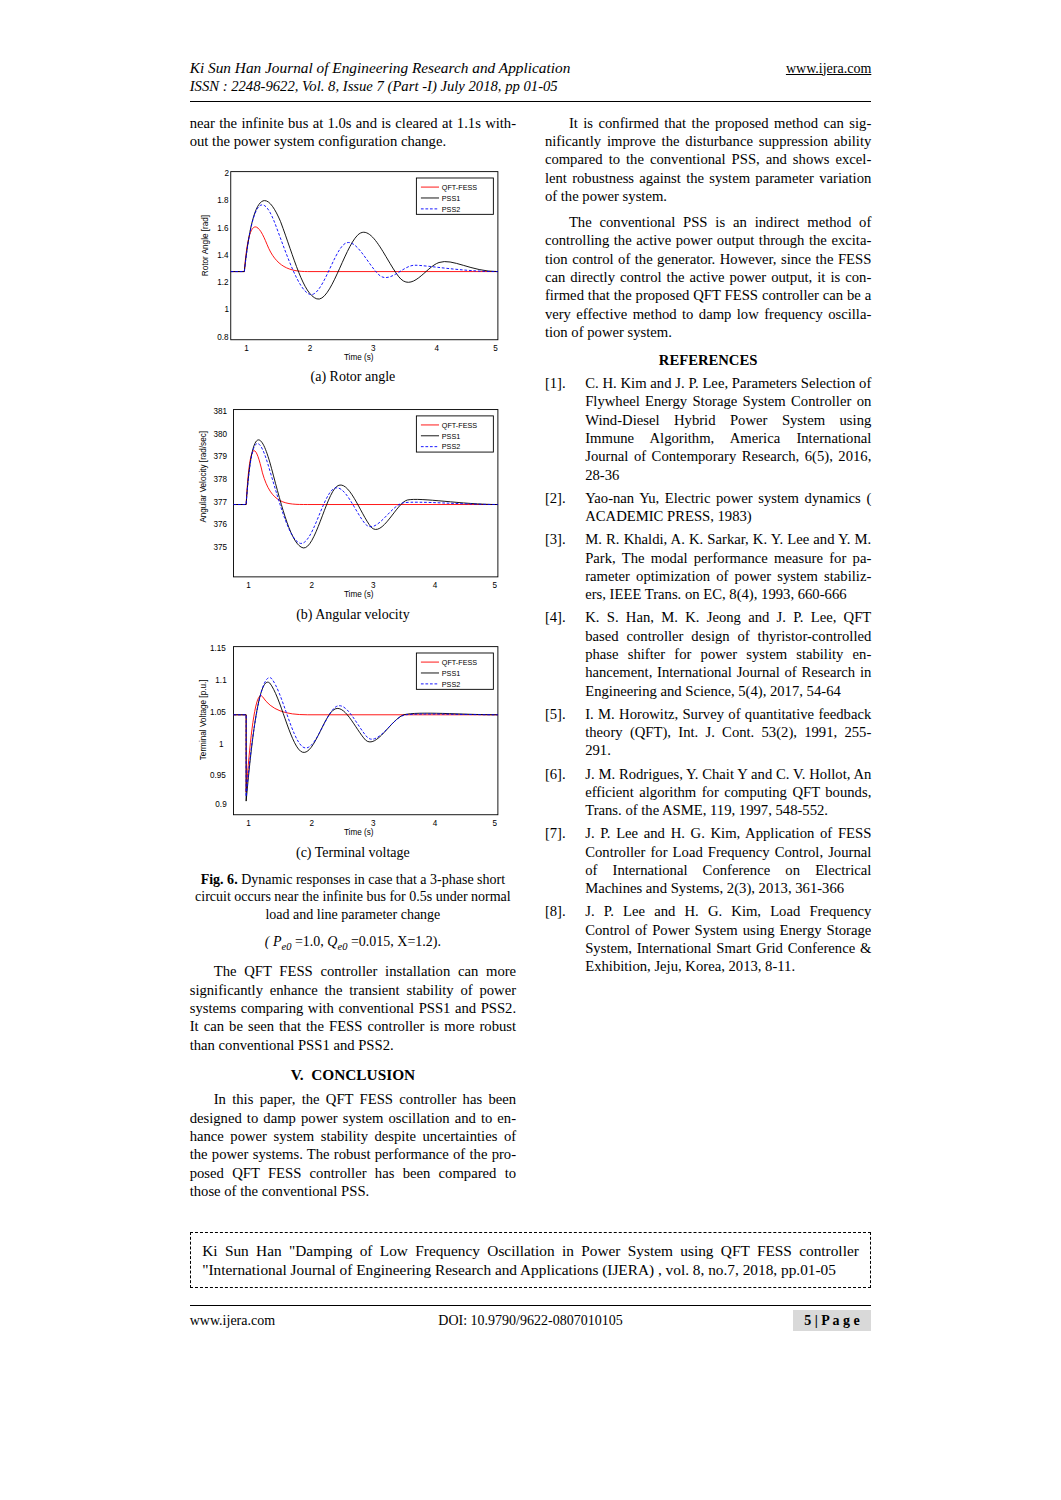Ki Sun Han Journal of Engineering Research and Application www.ijera.com
ISSN : 2248-9622, Vol. 8, Issue 7 (Part -I) July 2018, pp 01-05
near the infinite bus at 1.0s and is cleared at 1.1s without the power system configuration change.
(a) Rotor angle
(b) Angular velocity
(c) Terminal voltage
Fig. 6. Dynamic responses in case that a 3-phase short circuit occurs near the infinite bus for 0.5s under normal load and line parameter change
( Pe0 =1.0, Qe0 =0.015, X=1.2).
The QFT FESS controller installation can more significantly enhance the transient stability of power systems comparing with conventional PSS1 and PSS2. It can be seen that the FESS controller is more robust than conventional PSS1 and PSS2.
V. CONCLUSION
In this paper, the QFT FESS controller has been designed to damp power system oscillation and to enhance power system stability despite uncertainties of the power systems. The robust performance of the proposed QFT FESS controller has been compared to those of the conventional PSS.
It is confirmed that the proposed method can significantly improve the disturbance suppression ability compared to the conventional PSS, and shows excellent robustness against the system parameter variation of the power system.
The conventional PSS is an indirect method of controlling the active power output through the excitation control of the generator. However, since the FESS can directly control the active power output, it is confirmed that the proposed QFT FESS controller can be a very effective method to damp low frequency oscillation of power system.
REFERENCES
C. H. Kim and J. P. Lee, Parameters Selection of Flywheel Energy Storage System Controller on Wind-Diesel Hybrid Power System using Immune Algorithm, America International Journal of Contemporary Research, 6(5), 2016, 28-36
Yao-nan Yu, Electric power system dynamics ( ACADEMIC PRESS, 1983)
M. R. Khaldi, A. K. Sarkar, K. Y. Lee and Y. M. Park, The modal performance measure for parameter optimization of power system stabilizers, IEEE Trans. on EC, 8(4), 1993, 660-666
K. S. Han, M. K. Jeong and J. P. Lee, QFT based controller design of thyristor-controlled phase shifter for power system stability enhancement, International Journal of Research in Engineering and Science, 5(4), 2017, 54-64
I. M. Horowitz, Survey of quantitative feedback theory (QFT), Int. J. Cont. 53(2), 1991, 255-291.
J. M. Rodrigues, Y. Chait Y and C. V. Hollot, An efficient algorithm for computing QFT bounds, Trans. of the ASME, 119, 1997, 548-552.
J. P. Lee and H. G. Kim, Application of FESS Controller for Load Frequency Control, Journal of International Conference on Electrical Machines and Systems, 2(3), 2013, 361-366
J. P. Lee and H. G. Kim, Load Frequency Control of Power System using Energy Storage System, International Smart Grid Conference & Exhibition, Jeju, Korea, 2013, 8-11.
Ki Sun Han "Damping of Low Frequency Oscillation in Power System using QFT FESS controller "International Journal of Engineering Research and Applications (IJERA) , vol. 8, no.7, 2018, pp.01-05
www.ijera.com
DOI: 10.9790/9622-0807010105
5 | P a g e